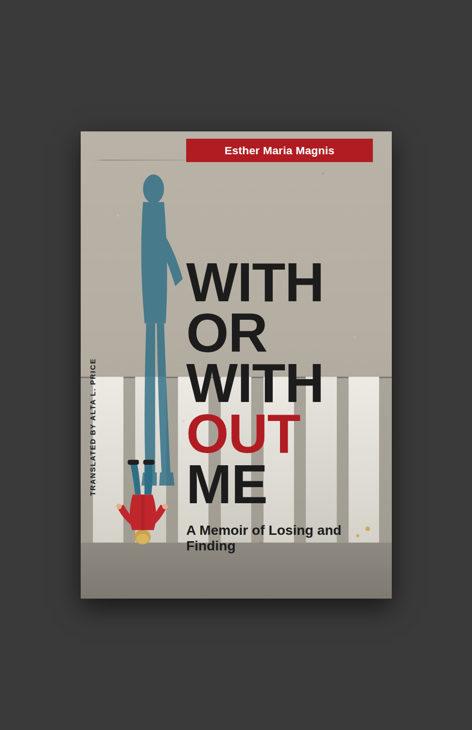Esther Maria Magnis
With Or Without Me
A Memoir of Losing and Finding
Translated by Alta L. Price